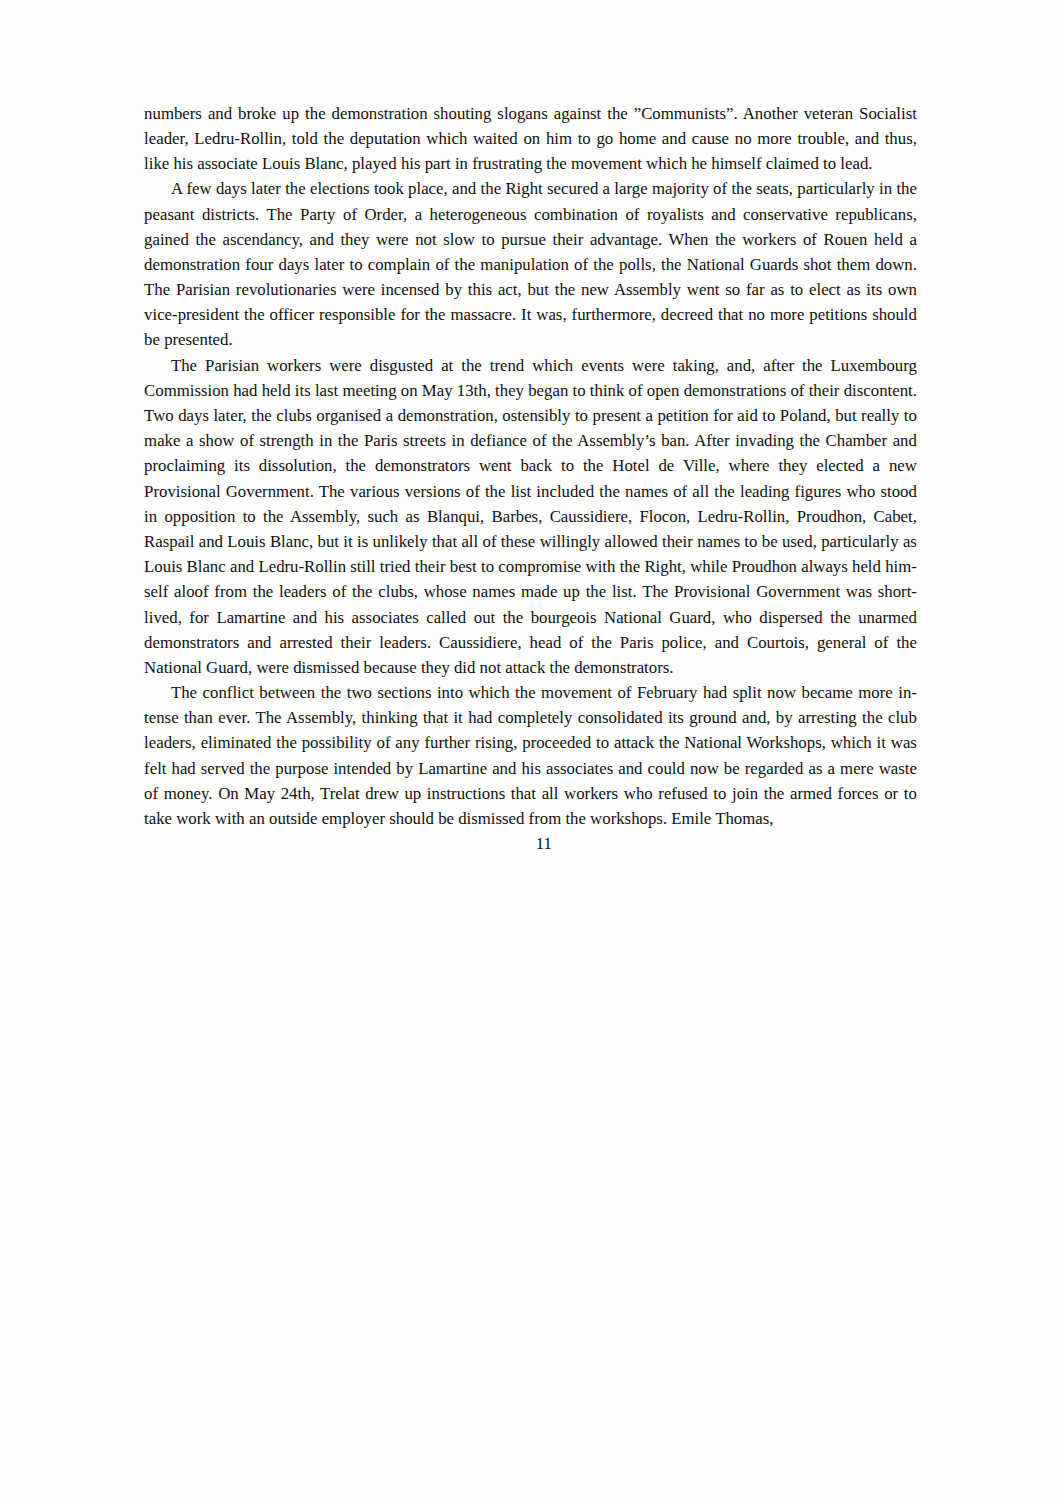numbers and broke up the demonstration shouting slogans against the ”Communists”. Another veteran Socialist leader, Ledru-Rollin, told the deputation which waited on him to go home and cause no more trouble, and thus, like his associate Louis Blanc, played his part in frustrating the movement which he himself claimed to lead.
A few days later the elections took place, and the Right secured a large majority of the seats, particularly in the peasant districts. The Party of Order, a heterogeneous combination of royalists and conservative republicans, gained the ascendancy, and they were not slow to pursue their advantage. When the workers of Rouen held a demonstration four days later to complain of the manipulation of the polls, the National Guards shot them down. The Parisian revolutionaries were incensed by this act, but the new Assembly went so far as to elect as its own vice-president the officer responsible for the massacre. It was, furthermore, decreed that no more petitions should be presented.
The Parisian workers were disgusted at the trend which events were taking, and, after the Luxembourg Commission had held its last meeting on May 13th, they began to think of open demonstrations of their discontent. Two days later, the clubs organised a demonstration, ostensibly to present a petition for aid to Poland, but really to make a show of strength in the Paris streets in defiance of the Assembly’s ban. After invading the Chamber and proclaiming its dissolution, the demonstrators went back to the Hotel de Ville, where they elected a new Provisional Government. The various versions of the list included the names of all the leading figures who stood in opposition to the Assembly, such as Blanqui, Barbes, Caussidiere, Flocon, Ledru-Rollin, Proudhon, Cabet, Raspail and Louis Blanc, but it is unlikely that all of these willingly allowed their names to be used, particularly as Louis Blanc and Ledru-Rollin still tried their best to compromise with the Right, while Proudhon always held himself aloof from the leaders of the clubs, whose names made up the list. The Provisional Government was short-lived, for Lamartine and his associates called out the bourgeois National Guard, who dispersed the unarmed demonstrators and arrested their leaders. Caussidiere, head of the Paris police, and Courtois, general of the National Guard, were dismissed because they did not attack the demonstrators.
The conflict between the two sections into which the movement of February had split now became more intense than ever. The Assembly, thinking that it had completely consolidated its ground and, by arresting the club leaders, eliminated the possibility of any further rising, proceeded to attack the National Workshops, which it was felt had served the purpose intended by Lamartine and his associates and could now be regarded as a mere waste of money. On May 24th, Trelat drew up instructions that all workers who refused to join the armed forces or to take work with an outside employer should be dismissed from the workshops. Emile Thomas,
11